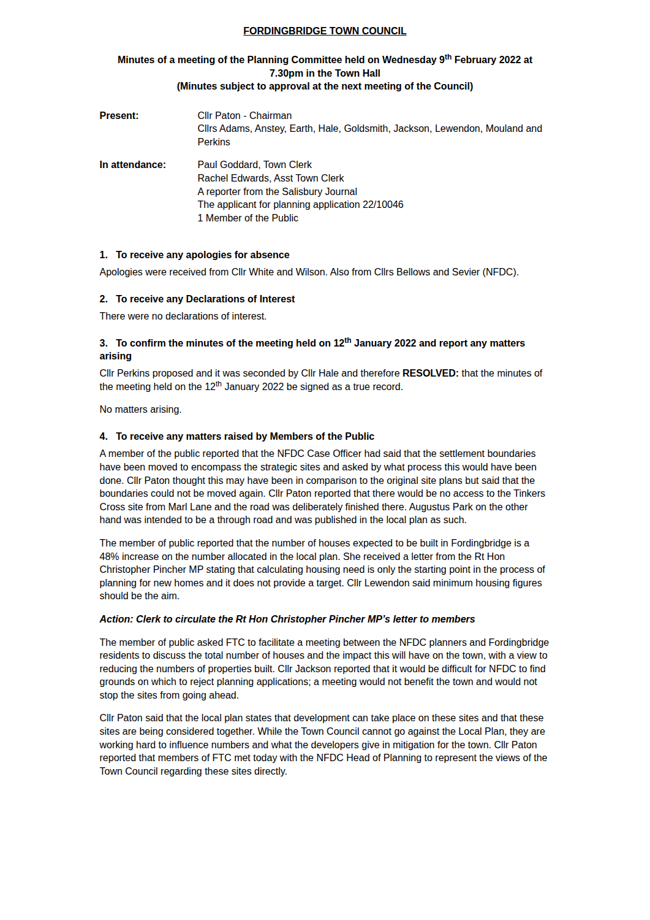FORDINGBRIDGE TOWN COUNCIL
Minutes of a meeting of the Planning Committee held on Wednesday 9th February 2022 at 7.30pm in the Town Hall
(Minutes subject to approval at the next meeting of the Council)
| Present: | Cllr Paton - Chairman Cllrs Adams, Anstey, Earth, Hale, Goldsmith, Jackson, Lewendon, Mouland and Perkins |
| In attendance: | Paul Goddard, Town Clerk Rachel Edwards, Asst Town Clerk A reporter from the Salisbury Journal The applicant for planning application 22/10046 1 Member of the Public |
1. To receive any apologies for absence
Apologies were received from Cllr White and Wilson. Also from Cllrs Bellows and Sevier (NFDC).
2. To receive any Declarations of Interest
There were no declarations of interest.
3. To confirm the minutes of the meeting held on 12th January 2022 and report any matters arising
Cllr Perkins proposed and it was seconded by Cllr Hale and therefore RESOLVED: that the minutes of the meeting held on the 12th January 2022 be signed as a true record.
No matters arising.
4. To receive any matters raised by Members of the Public
A member of the public reported that the NFDC Case Officer had said that the settlement boundaries have been moved to encompass the strategic sites and asked by what process this would have been done. Cllr Paton thought this may have been in comparison to the original site plans but said that the boundaries could not be moved again. Cllr Paton reported that there would be no access to the Tinkers Cross site from Marl Lane and the road was deliberately finished there. Augustus Park on the other hand was intended to be a through road and was published in the local plan as such.
The member of public reported that the number of houses expected to be built in Fordingbridge is a 48% increase on the number allocated in the local plan. She received a letter from the Rt Hon Christopher Pincher MP stating that calculating housing need is only the starting point in the process of planning for new homes and it does not provide a target. Cllr Lewendon said minimum housing figures should be the aim.
Action: Clerk to circulate the Rt Hon Christopher Pincher MP’s letter to members
The member of public asked FTC to facilitate a meeting between the NFDC planners and Fordingbridge residents to discuss the total number of houses and the impact this will have on the town, with a view to reducing the numbers of properties built. Cllr Jackson reported that it would be difficult for NFDC to find grounds on which to reject planning applications; a meeting would not benefit the town and would not stop the sites from going ahead.
Cllr Paton said that the local plan states that development can take place on these sites and that these sites are being considered together. While the Town Council cannot go against the Local Plan, they are working hard to influence numbers and what the developers give in mitigation for the town. Cllr Paton reported that members of FTC met today with the NFDC Head of Planning to represent the views of the Town Council regarding these sites directly.